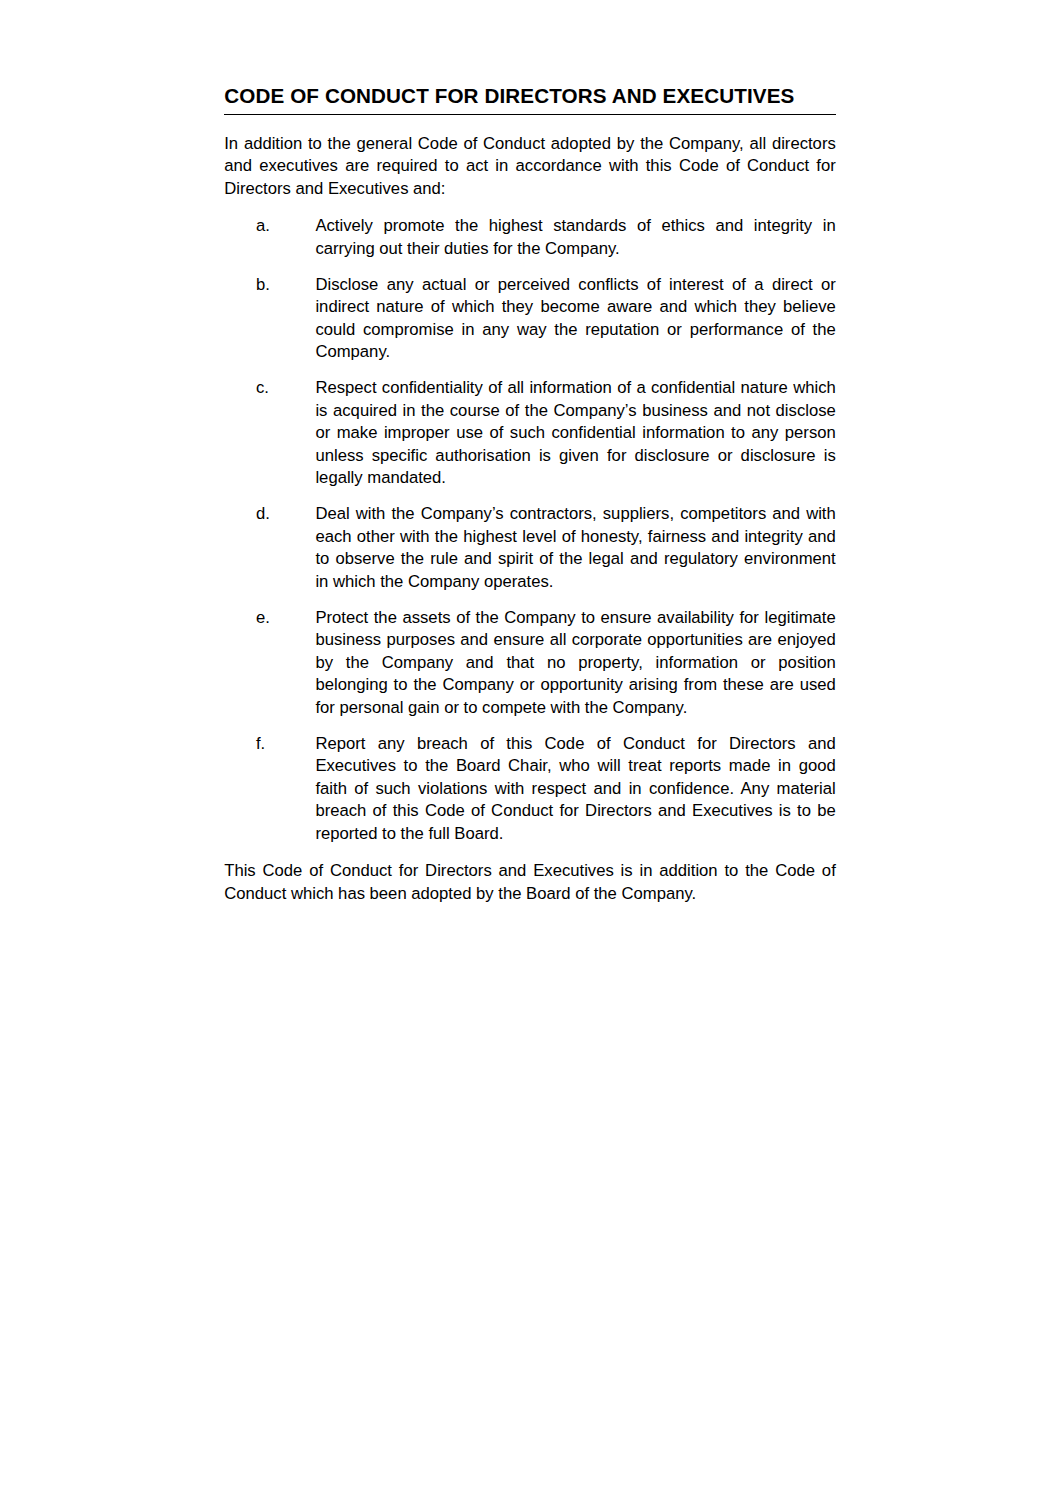CODE OF CONDUCT FOR DIRECTORS AND EXECUTIVES
In addition to the general Code of Conduct adopted by the Company, all directors and executives are required to act in accordance with this Code of Conduct for Directors and Executives and:
a. Actively promote the highest standards of ethics and integrity in carrying out their duties for the Company.
b. Disclose any actual or perceived conflicts of interest of a direct or indirect nature of which they become aware and which they believe could compromise in any way the reputation or performance of the Company.
c. Respect confidentiality of all information of a confidential nature which is acquired in the course of the Company’s business and not disclose or make improper use of such confidential information to any person unless specific authorisation is given for disclosure or disclosure is legally mandated.
d. Deal with the Company’s contractors, suppliers, competitors and with each other with the highest level of honesty, fairness and integrity and to observe the rule and spirit of the legal and regulatory environment in which the Company operates.
e. Protect the assets of the Company to ensure availability for legitimate business purposes and ensure all corporate opportunities are enjoyed by the Company and that no property, information or position belonging to the Company or opportunity arising from these are used for personal gain or to compete with the Company.
f. Report any breach of this Code of Conduct for Directors and Executives to the Board Chair, who will treat reports made in good faith of such violations with respect and in confidence. Any material breach of this Code of Conduct for Directors and Executives is to be reported to the full Board.
This Code of Conduct for Directors and Executives is in addition to the Code of Conduct which has been adopted by the Board of the Company.